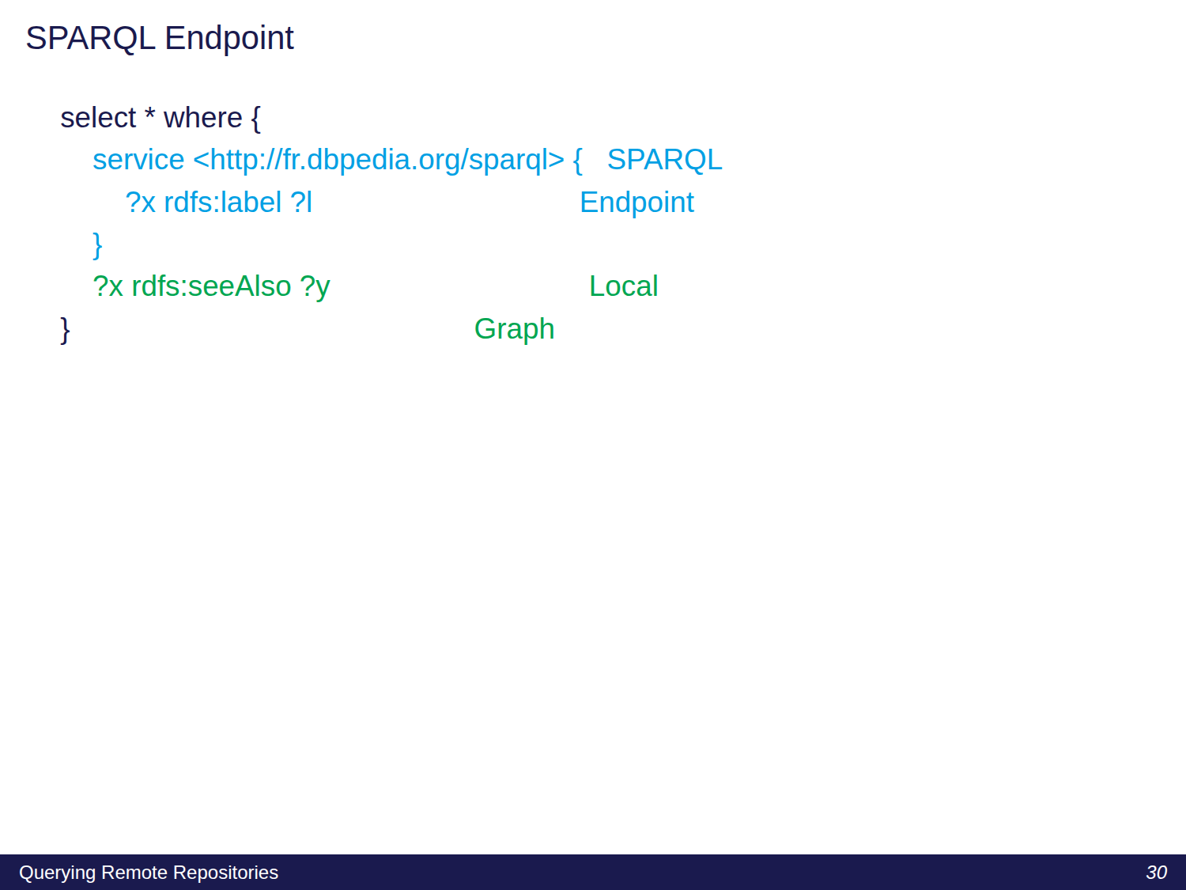SPARQL Endpoint
select * where { service <http://fr.dbpedia.org/sparql> { SPARQL ?x rdfs:label ?l Endpoint } ?x rdfs:seeAlso ?y Local } Graph
Querying Remote Repositories 30